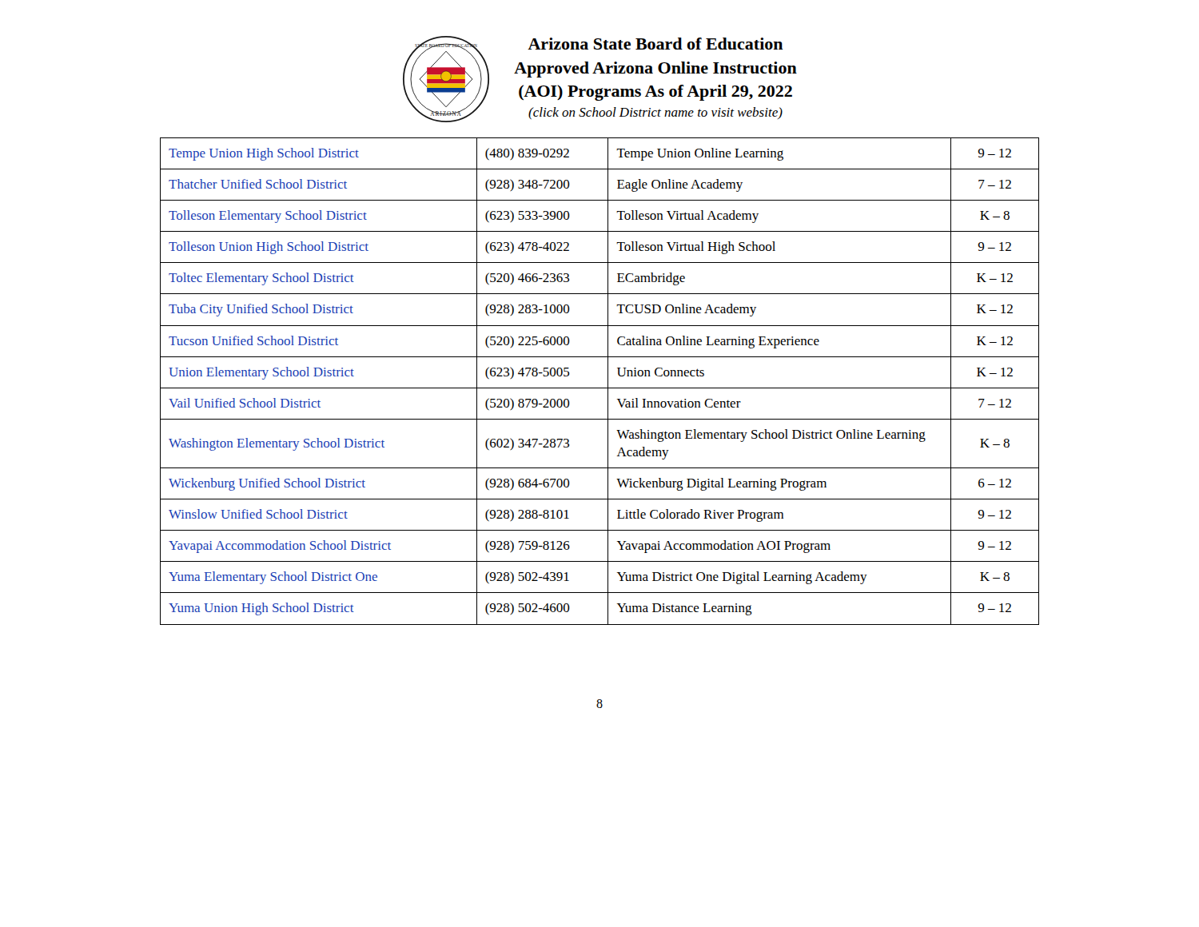STATE BOARD OF EDUCATION ARIZONA
Arizona State Board of Education
Approved Arizona Online Instruction
(AOI) Programs As of April 29, 2022
(click on School District name to visit website)
| Tempe Union High School District | (480) 839-0292 | Tempe Union Online Learning | 9 – 12 |
| Thatcher Unified School District | (928) 348-7200 | Eagle Online Academy | 7 – 12 |
| Tolleson Elementary School District | (623) 533-3900 | Tolleson Virtual Academy | K – 8 |
| Tolleson Union High School District | (623) 478-4022 | Tolleson Virtual High School | 9 – 12 |
| Toltec Elementary School District | (520) 466-2363 | ECambridge | K – 12 |
| Tuba City Unified School District | (928) 283-1000 | TCUSD Online Academy | K – 12 |
| Tucson Unified School District | (520) 225-6000 | Catalina Online Learning Experience | K – 12 |
| Union Elementary School District | (623) 478-5005 | Union Connects | K – 12 |
| Vail Unified School District | (520) 879-2000 | Vail Innovation Center | 7 – 12 |
| Washington Elementary School District | (602) 347-2873 | Washington Elementary School District Online Learning Academy | K – 8 |
| Wickenburg Unified School District | (928) 684-6700 | Wickenburg Digital Learning Program | 6 – 12 |
| Winslow Unified School District | (928) 288-8101 | Little Colorado River Program | 9 – 12 |
| Yavapai Accommodation School District | (928) 759-8126 | Yavapai Accommodation AOI Program | 9 – 12 |
| Yuma Elementary School District One | (928) 502-4391 | Yuma District One Digital Learning Academy | K – 8 |
| Yuma Union High School District | (928) 502-4600 | Yuma Distance Learning | 9 – 12 |
8